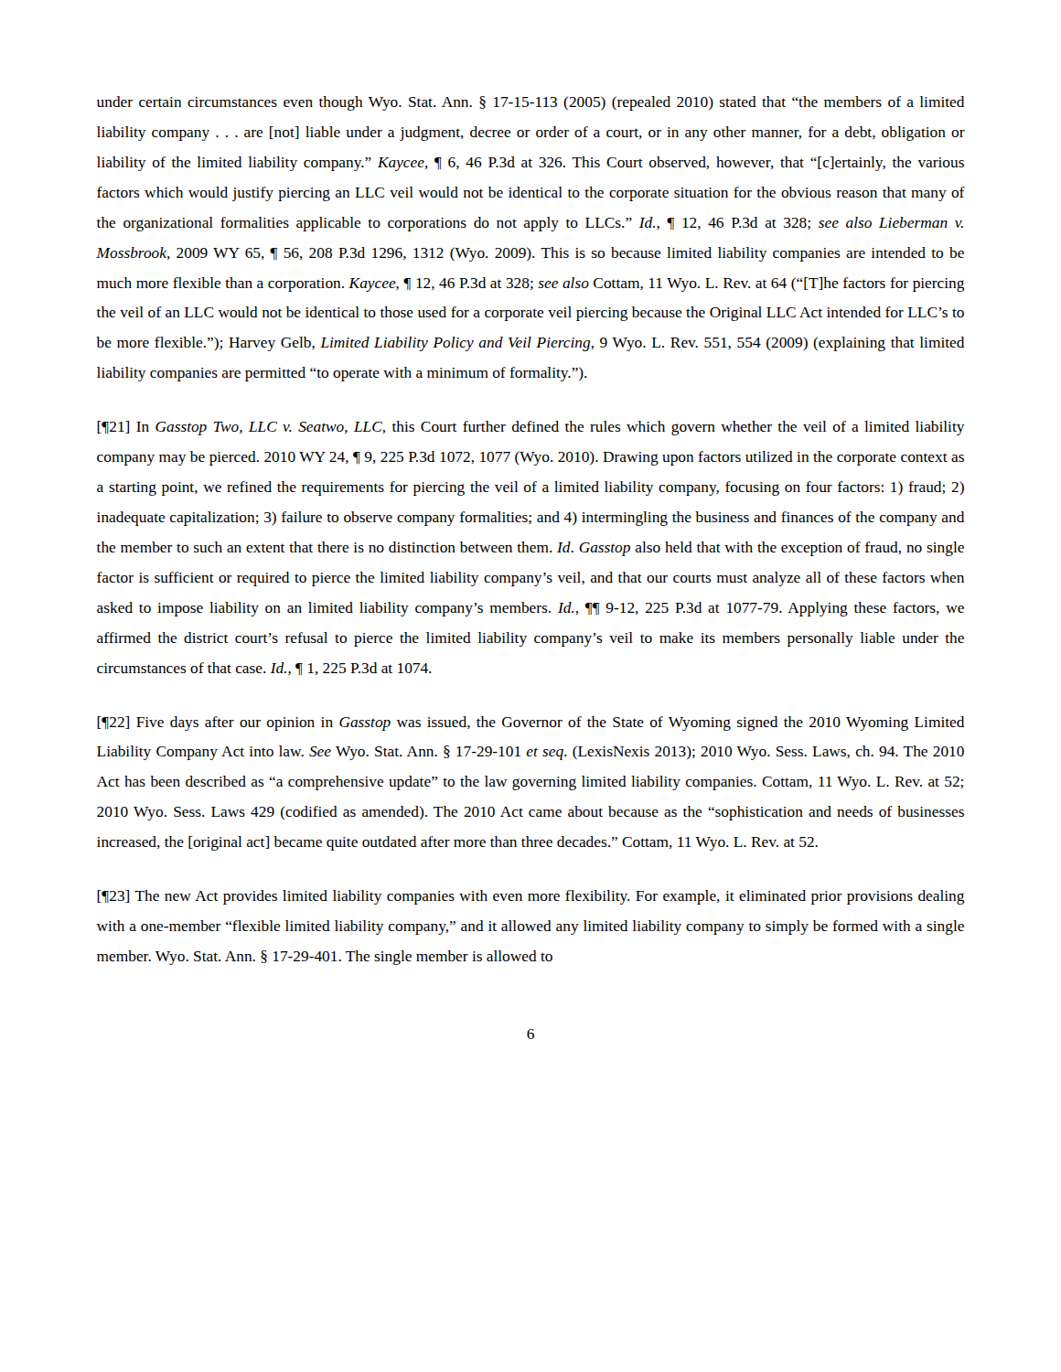under certain circumstances even though Wyo. Stat. Ann. § 17-15-113 (2005) (repealed 2010) stated that “the members of a limited liability company . . . are [not] liable under a judgment, decree or order of a court, or in any other manner, for a debt, obligation or liability of the limited liability company.” Kaycee, ¶ 6, 46 P.3d at 326. This Court observed, however, that “[c]ertainly, the various factors which would justify piercing an LLC veil would not be identical to the corporate situation for the obvious reason that many of the organizational formalities applicable to corporations do not apply to LLCs.” Id., ¶ 12, 46 P.3d at 328; see also Lieberman v. Mossbrook, 2009 WY 65, ¶ 56, 208 P.3d 1296, 1312 (Wyo. 2009). This is so because limited liability companies are intended to be much more flexible than a corporation. Kaycee, ¶ 12, 46 P.3d at 328; see also Cottam, 11 Wyo. L. Rev. at 64 (“[T]he factors for piercing the veil of an LLC would not be identical to those used for a corporate veil piercing because the Original LLC Act intended for LLC’s to be more flexible.”); Harvey Gelb, Limited Liability Policy and Veil Piercing, 9 Wyo. L. Rev. 551, 554 (2009) (explaining that limited liability companies are permitted “to operate with a minimum of formality.”).
[¶21] In Gasstop Two, LLC v. Seatwo, LLC, this Court further defined the rules which govern whether the veil of a limited liability company may be pierced. 2010 WY 24, ¶ 9, 225 P.3d 1072, 1077 (Wyo. 2010). Drawing upon factors utilized in the corporate context as a starting point, we refined the requirements for piercing the veil of a limited liability company, focusing on four factors: 1) fraud; 2) inadequate capitalization; 3) failure to observe company formalities; and 4) intermingling the business and finances of the company and the member to such an extent that there is no distinction between them. Id. Gasstop also held that with the exception of fraud, no single factor is sufficient or required to pierce the limited liability company’s veil, and that our courts must analyze all of these factors when asked to impose liability on an limited liability company’s members. Id., ¶¶ 9-12, 225 P.3d at 1077-79. Applying these factors, we affirmed the district court’s refusal to pierce the limited liability company’s veil to make its members personally liable under the circumstances of that case. Id., ¶ 1, 225 P.3d at 1074.
[¶22] Five days after our opinion in Gasstop was issued, the Governor of the State of Wyoming signed the 2010 Wyoming Limited Liability Company Act into law. See Wyo. Stat. Ann. § 17-29-101 et seq. (LexisNexis 2013); 2010 Wyo. Sess. Laws, ch. 94. The 2010 Act has been described as “a comprehensive update” to the law governing limited liability companies. Cottam, 11 Wyo. L. Rev. at 52; 2010 Wyo. Sess. Laws 429 (codified as amended). The 2010 Act came about because as the “sophistication and needs of businesses increased, the [original act] became quite outdated after more than three decades.” Cottam, 11 Wyo. L. Rev. at 52.
[¶23] The new Act provides limited liability companies with even more flexibility. For example, it eliminated prior provisions dealing with a one-member “flexible limited liability company,” and it allowed any limited liability company to simply be formed with a single member. Wyo. Stat. Ann. § 17-29-401. The single member is allowed to
6